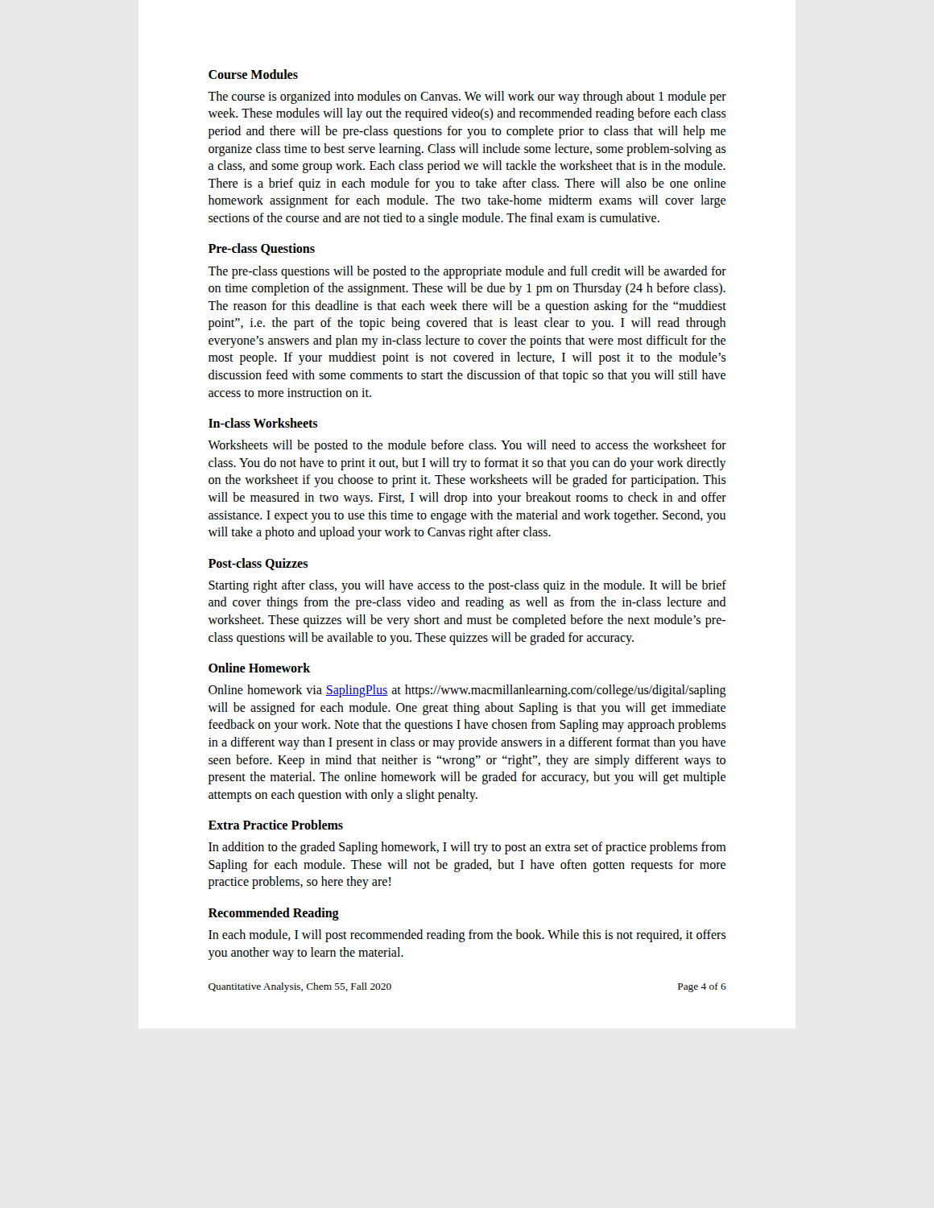Course Modules
The course is organized into modules on Canvas. We will work our way through about 1 module per week. These modules will lay out the required video(s) and recommended reading before each class period and there will be pre-class questions for you to complete prior to class that will help me organize class time to best serve learning. Class will include some lecture, some problem-solving as a class, and some group work. Each class period we will tackle the worksheet that is in the module. There is a brief quiz in each module for you to take after class. There will also be one online homework assignment for each module. The two take-home midterm exams will cover large sections of the course and are not tied to a single module. The final exam is cumulative.
Pre-class Questions
The pre-class questions will be posted to the appropriate module and full credit will be awarded for on time completion of the assignment. These will be due by 1 pm on Thursday (24 h before class). The reason for this deadline is that each week there will be a question asking for the “muddiest point”, i.e. the part of the topic being covered that is least clear to you. I will read through everyone’s answers and plan my in-class lecture to cover the points that were most difficult for the most people. If your muddiest point is not covered in lecture, I will post it to the module’s discussion feed with some comments to start the discussion of that topic so that you will still have access to more instruction on it.
In-class Worksheets
Worksheets will be posted to the module before class. You will need to access the worksheet for class. You do not have to print it out, but I will try to format it so that you can do your work directly on the worksheet if you choose to print it. These worksheets will be graded for participation. This will be measured in two ways. First, I will drop into your breakout rooms to check in and offer assistance. I expect you to use this time to engage with the material and work together. Second, you will take a photo and upload your work to Canvas right after class.
Post-class Quizzes
Starting right after class, you will have access to the post-class quiz in the module. It will be brief and cover things from the pre-class video and reading as well as from the in-class lecture and worksheet. These quizzes will be very short and must be completed before the next module’s pre-class questions will be available to you. These quizzes will be graded for accuracy.
Online Homework
Online homework via SaplingPlus at https://www.macmillanlearning.com/college/us/digital/sapling will be assigned for each module. One great thing about Sapling is that you will get immediate feedback on your work. Note that the questions I have chosen from Sapling may approach problems in a different way than I present in class or may provide answers in a different format than you have seen before. Keep in mind that neither is “wrong” or “right”, they are simply different ways to present the material. The online homework will be graded for accuracy, but you will get multiple attempts on each question with only a slight penalty.
Extra Practice Problems
In addition to the graded Sapling homework, I will try to post an extra set of practice problems from Sapling for each module. These will not be graded, but I have often gotten requests for more practice problems, so here they are!
Recommended Reading
In each module, I will post recommended reading from the book. While this is not required, it offers you another way to learn the material.
Quantitative Analysis, Chem 55, Fall 2020 Page 4 of 6